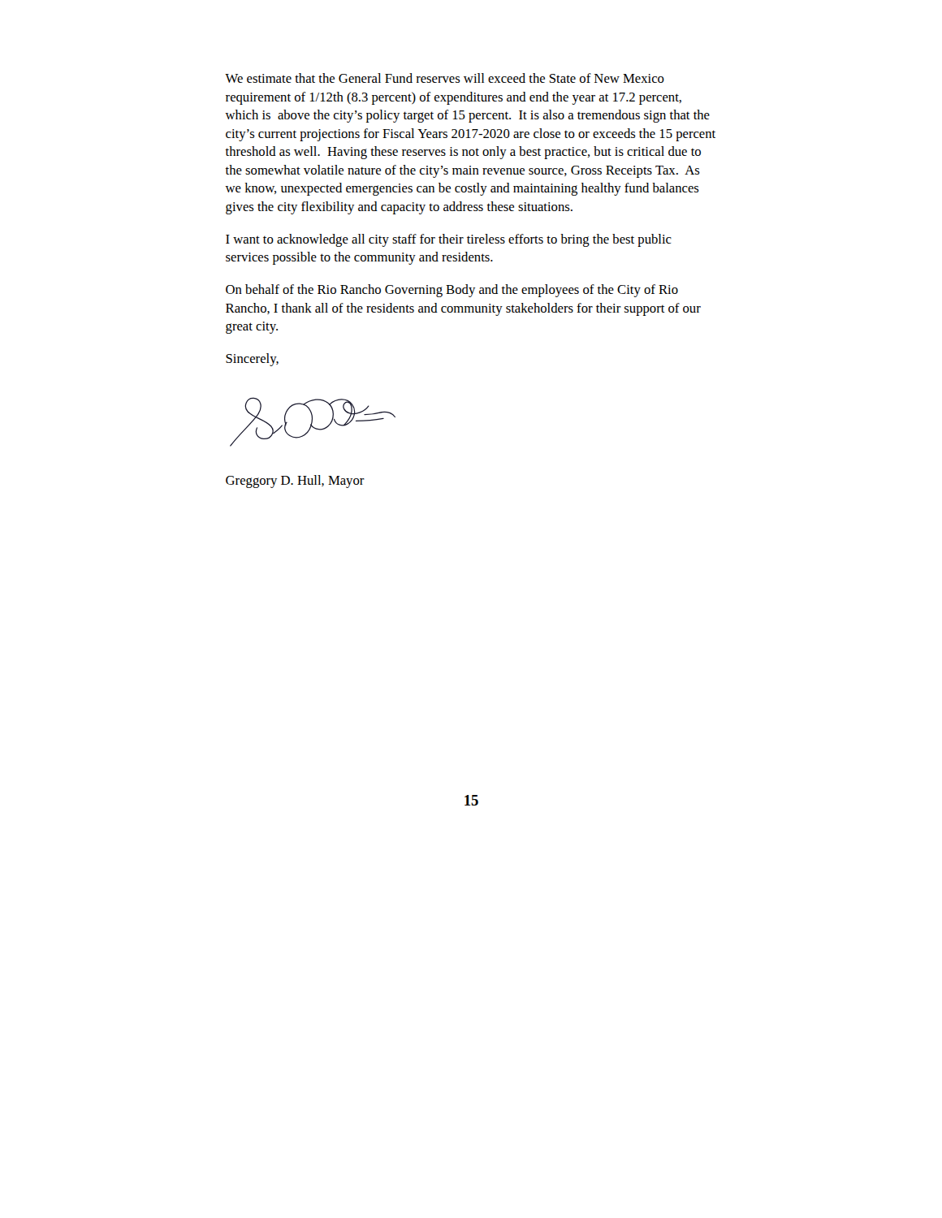We estimate that the General Fund reserves will exceed the State of New Mexico requirement of 1/12th (8.3 percent) of expenditures and end the year at 17.2 percent, which is above the city’s policy target of 15 percent. It is also a tremendous sign that the city’s current projections for Fiscal Years 2017-2020 are close to or exceeds the 15 percent threshold as well. Having these reserves is not only a best practice, but is critical due to the somewhat volatile nature of the city’s main revenue source, Gross Receipts Tax. As we know, unexpected emergencies can be costly and maintaining healthy fund balances gives the city flexibility and capacity to address these situations.
I want to acknowledge all city staff for their tireless efforts to bring the best public services possible to the community and residents.
On behalf of the Rio Rancho Governing Body and the employees of the City of Rio Rancho, I thank all of the residents and community stakeholders for their support of our great city.
Sincerely,
Greggory D. Hull, Mayor
15